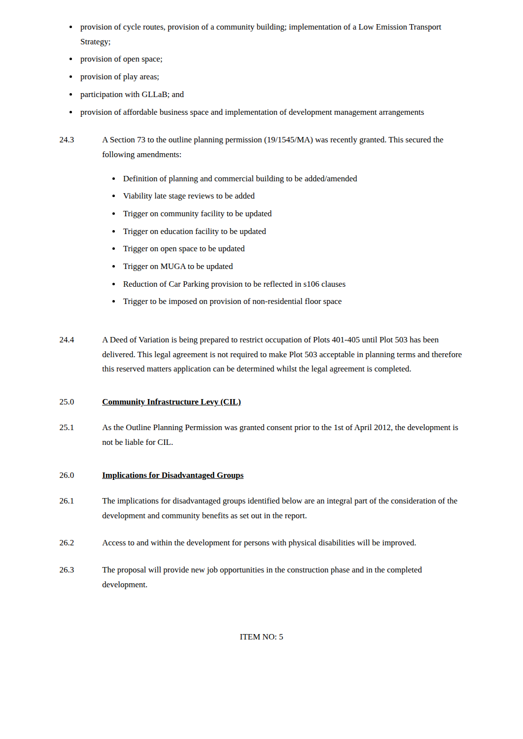provision of cycle routes, provision of a community building; implementation of a Low Emission Transport Strategy;
provision of open space;
provision of play areas;
participation with GLLaB; and
provision of affordable business space and implementation of development management arrangements
24.3
A Section 73 to the outline planning permission (19/1545/MA) was recently granted. This secured the following amendments:
Definition of planning and commercial building to be added/amended
Viability late stage reviews to be added
Trigger on community facility to be updated
Trigger on education facility to be updated
Trigger on open space to be updated
Trigger on MUGA to be updated
Reduction of Car Parking provision to be reflected in s106 clauses
Trigger to be imposed on provision of non-residential floor space
24.4
A Deed of Variation is being prepared to restrict occupation of Plots 401-405 until Plot 503 has been delivered. This legal agreement is not required to make Plot 503 acceptable in planning terms and therefore this reserved matters application can be determined whilst the legal agreement is completed.
25.0
Community Infrastructure Levy (CIL)
25.1
As the Outline Planning Permission was granted consent prior to the 1st of April 2012, the development is not be liable for CIL.
26.0
Implications for Disadvantaged Groups
26.1
The implications for disadvantaged groups identified below are an integral part of the consideration of the development and community benefits as set out in the report.
26.2
Access to and within the development for persons with physical disabilities will be improved.
26.3
The proposal will provide new job opportunities in the construction phase and in the completed development.
ITEM NO: 5